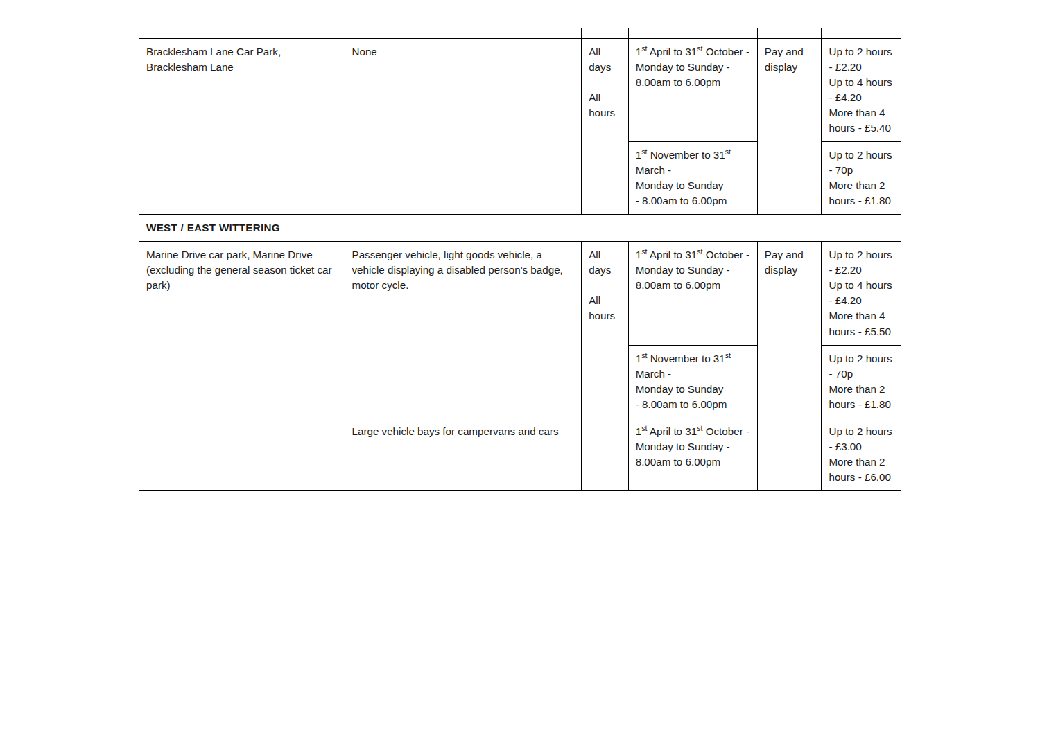| Bracklesham Lane Car Park, Bracklesham Lane | None | All days All hours | 1 st April to 31 st October - Monday to Sunday - 8.00am to 6.00pm | Pay and display | Up to 2 hours - £2.20 Up to 4 hours - £4.20 More than 4 hours - £5.40 |
| 1 st November to 31 st March - Monday to Sunday - 8.00am to 6.00pm | Up to 2 hours - 70p More than 2 hours - £1.80 |
| WEST / EAST WITTERING |
| Marine Drive car park, Marine Drive (excluding the general season ticket car park) | Passenger vehicle, light goods vehicle, a vehicle displaying a disabled person's badge, motor cycle. | All days All hours | 1 st April to 31 st October - Monday to Sunday - 8.00am to 6.00pm | Pay and display | Up to 2 hours - £2.20 Up to 4 hours - £4.20 More than 4 hours - £5.50 |
| 1 st November to 31 st March - Monday to Sunday - 8.00am to 6.00pm | Up to 2 hours - 70p More than 2 hours - £1.80 |
| Large vehicle bays for campervans and cars | 1 st April to 31 st October - Monday to Sunday - 8.00am to 6.00pm | Up to 2 hours - £3.00 More than 2 hours - £6.00 |